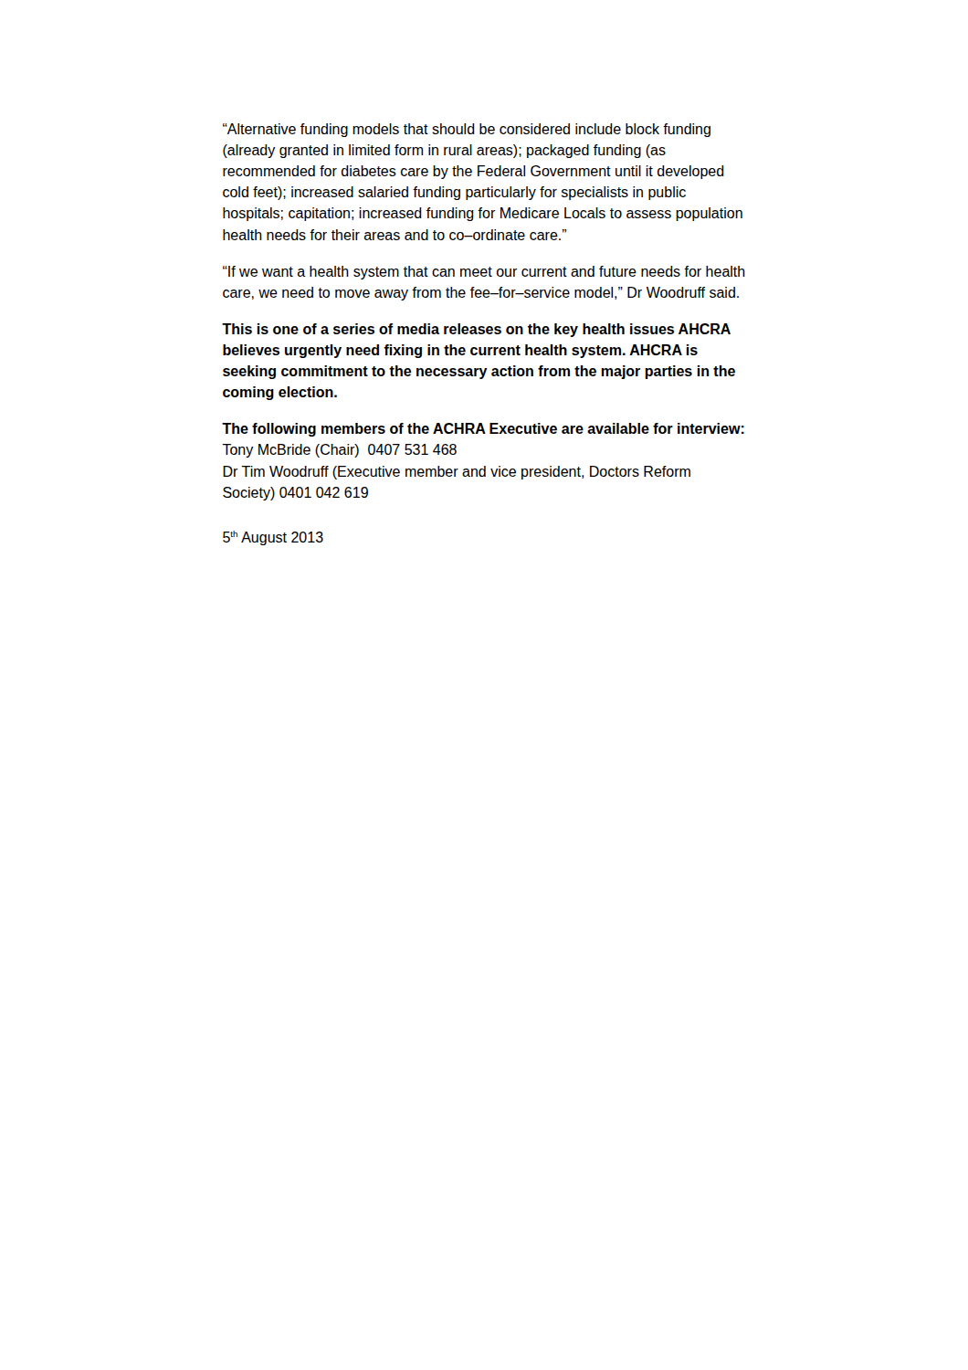“Alternative funding models that should be considered include block funding (already granted in limited form in rural areas); packaged funding (as recommended for diabetes care by the Federal Government until it developed cold feet); increased salaried funding particularly for specialists in public hospitals; capitation; increased funding for Medicare Locals to assess population health needs for their areas and to co–ordinate care.”
“If we want a health system that can meet our current and future needs for health care, we need to move away from the fee–for–service model,” Dr Woodruff said.
This is one of a series of media releases on the key health issues AHCRA believes urgently need fixing in the current health system. AHCRA is seeking commitment to the necessary action from the major parties in the coming election.
The following members of the ACHRA Executive are available for interview:
Tony McBride (Chair) 0407 531 468
Dr Tim Woodruff (Executive member and vice president, Doctors Reform Society) 0401 042 619
5th August 2013